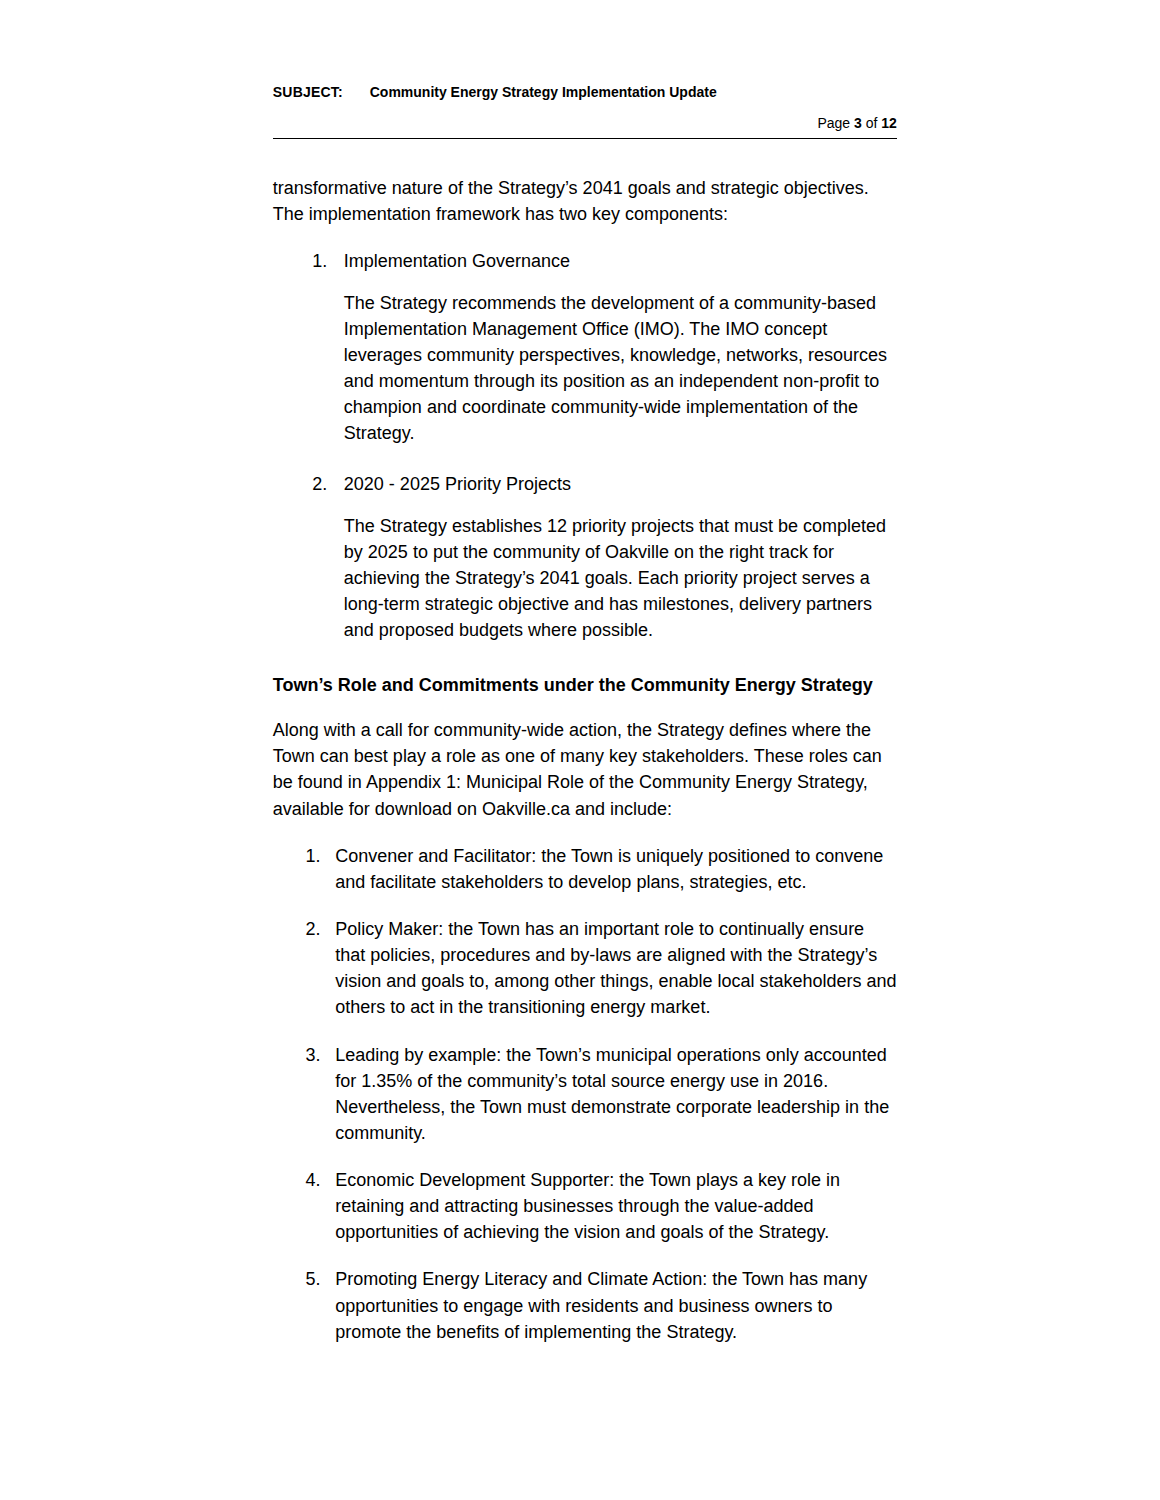SUBJECT: Community Energy Strategy Implementation Update
Page 3 of 12
transformative nature of the Strategy’s 2041 goals and strategic objectives. The implementation framework has two key components:
Implementation Governance
The Strategy recommends the development of a community-based Implementation Management Office (IMO). The IMO concept leverages community perspectives, knowledge, networks, resources and momentum through its position as an independent non-profit to champion and coordinate community-wide implementation of the Strategy.
2020 - 2025 Priority Projects
The Strategy establishes 12 priority projects that must be completed by 2025 to put the community of Oakville on the right track for achieving the Strategy’s 2041 goals. Each priority project serves a long-term strategic objective and has milestones, delivery partners and proposed budgets where possible.
Town’s Role and Commitments under the Community Energy Strategy
Along with a call for community-wide action, the Strategy defines where the Town can best play a role as one of many key stakeholders. These roles can be found in Appendix 1: Municipal Role of the Community Energy Strategy, available for download on Oakville.ca and include:
Convener and Facilitator: the Town is uniquely positioned to convene and facilitate stakeholders to develop plans, strategies, etc.
Policy Maker: the Town has an important role to continually ensure that policies, procedures and by-laws are aligned with the Strategy’s vision and goals to, among other things, enable local stakeholders and others to act in the transitioning energy market.
Leading by example: the Town’s municipal operations only accounted for 1.35% of the community’s total source energy use in 2016. Nevertheless, the Town must demonstrate corporate leadership in the community.
Economic Development Supporter: the Town plays a key role in retaining and attracting businesses through the value-added opportunities of achieving the vision and goals of the Strategy.
Promoting Energy Literacy and Climate Action: the Town has many opportunities to engage with residents and business owners to promote the benefits of implementing the Strategy.